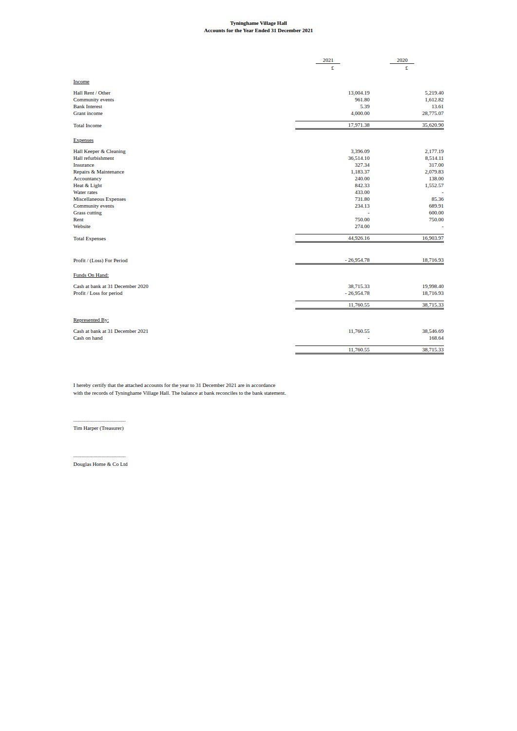Tyninghame Village Hall
Accounts for the Year Ended 31 December 2021
| | | 2021 | 2020 |
| | | £ | £ |
| Income | | | |
| Hall Rent / Other | | 13,004.19 | 5,219.40 |
| Community events | | 961.80 | 1,612.82 |
| Bank Interest | | 5.39 | 13.61 |
| Grant income | | 4,000.00 | 28,775.07 |
| Total Income | | 17,971.38 | 35,620.90 |
| Expenses | | | |
| Hall Keeper & Cleaning | | 3,396.09 | 2,177.19 |
| Hall refurbishment | | 36,514.10 | 8,514.11 |
| Insurance | | 327.34 | 317.00 |
| Repairs & Maintenance | | 1,183.37 | 2,079.83 |
| Accountancy | | 240.00 | 138.00 |
| Heat & Light | | 842.33 | 1,552.57 |
| Water rates | | 433.00 | - |
| Miscellaneous Expenses | | 731.80 | 85.36 |
| Community events | | 234.13 | 689.91 |
| Grass cutting | | - | 600.00 |
| Rent | | 750.00 | 750.00 |
| Website | | 274.00 | - |
| Total Expenses | | 44,926.16 | 16,903.97 |
| Profit / (Loss) For Period | | - 26,954.78 | 18,716.93 |
| Funds On Hand: | | | |
| Cash at bank at 31 December 2020 | | 38,715.33 | 19,998.40 |
| Profit / Loss for period | | - 26,954.78 | 18,716.93 |
| | | 11,760.55 | 38,715.33 |
| Represented By: | | | |
| Cash at bank at 31 December 2021 | | 11,760.55 | 38,546.69 |
| Cash on hand | | - | 168.64 |
| | | 11,760.55 | 38,715.33 |
I hereby certify that the attached accounts for the year to 31 December 2021 are in accordance
with the records of Tyninghame Village Hall. The balance at bank reconciles to the bank statement.
.......................................
Tim Harper (Treasurer)
.......................................
Douglas Home & Co Ltd